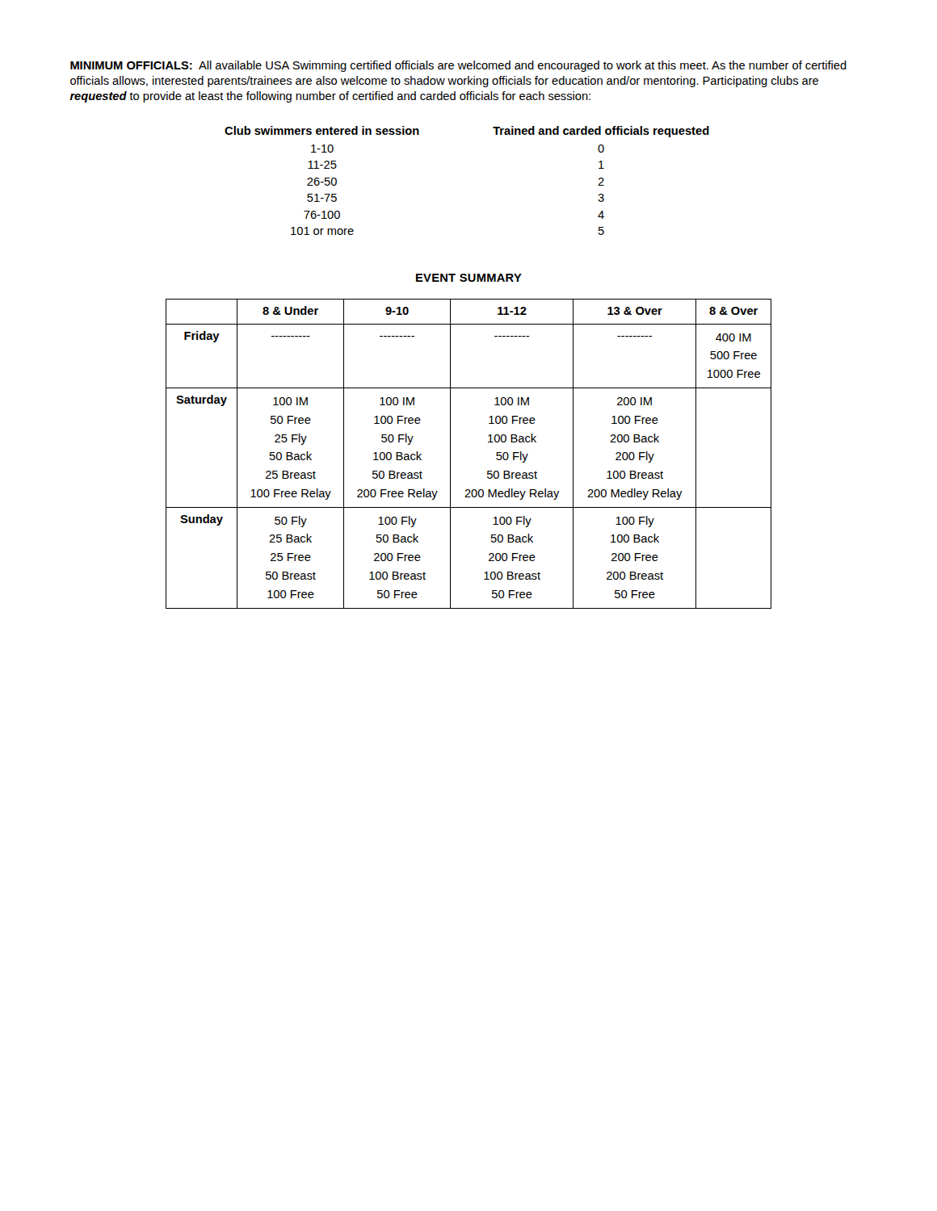MINIMUM OFFICIALS: All available USA Swimming certified officials are welcomed and encouraged to work at this meet. As the number of certified officials allows, interested parents/trainees are also welcome to shadow working officials for education and/or mentoring. Participating clubs are requested to provide at least the following number of certified and carded officials for each session:
| Club swimmers entered in session | Trained and carded officials requested |
| --- | --- |
| 1-10 | 0 |
| 11-25 | 1 |
| 26-50 | 2 |
| 51-75 | 3 |
| 76-100 | 4 |
| 101 or more | 5 |
EVENT SUMMARY
| | 8 & Under | 9-10 | 11-12 | 13 & Over | 8 & Over |
| --- | --- | --- | --- | --- | --- |
| Friday | ---------- | --------- | --------- | --------- | 400 IM 500 Free 1000 Free |
| Saturday | 100 IM 50 Free 25 Fly 50 Back 25 Breast 100 Free Relay | 100 IM 100 Free 50 Fly 100 Back 50 Breast 200 Free Relay | 100 IM 100 Free 100 Back 50 Fly 50 Breast 200 Medley Relay | 200 IM 100 Free 200 Back 200 Fly 100 Breast 200 Medley Relay | |
| Sunday | 50 Fly 25 Back 25 Free 50 Breast 100 Free | 100 Fly 50 Back 200 Free 100 Breast 50 Free | 100 Fly 50 Back 200 Free 100 Breast 50 Free | 100 Fly 100 Back 200 Free 200 Breast 50 Free | |